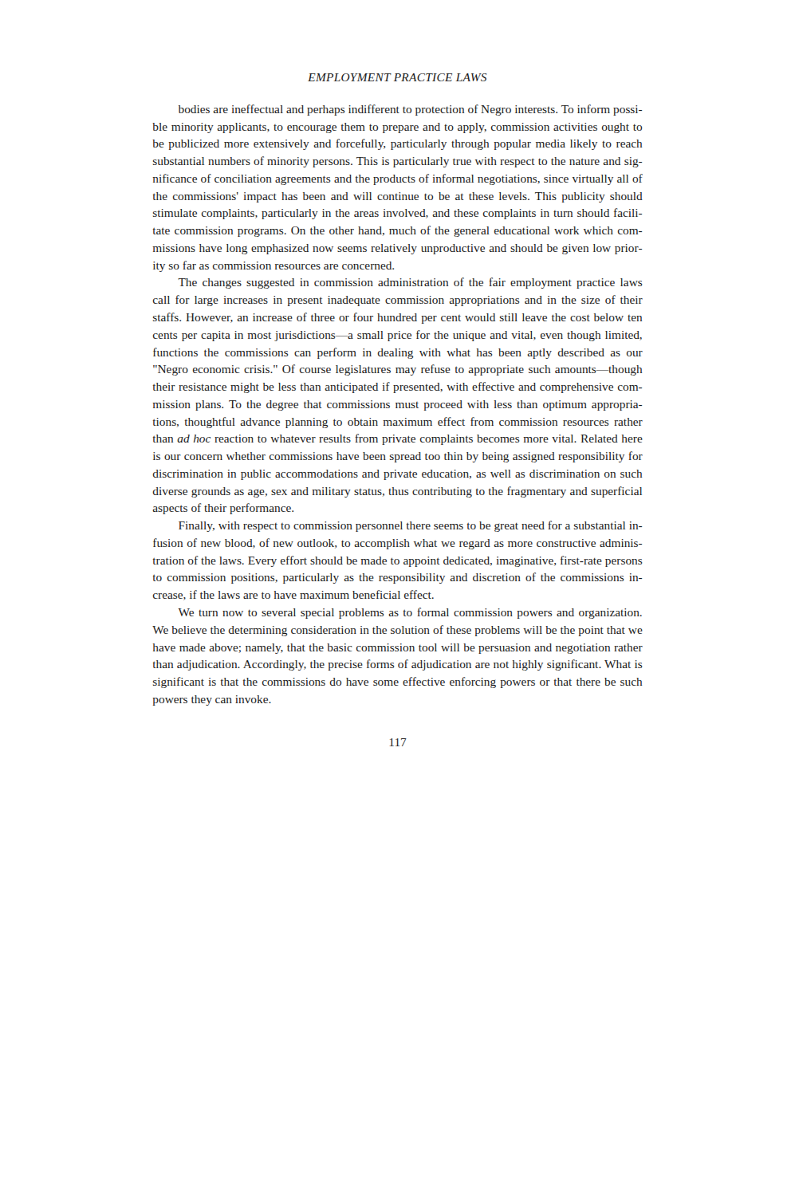EMPLOYMENT PRACTICE LAWS
bodies are ineffectual and perhaps indifferent to protection of Negro interests. To inform possible minority applicants, to encourage them to prepare and to apply, commission activities ought to be publicized more extensively and forcefully, particularly through popular media likely to reach substantial numbers of minority persons. This is particularly true with respect to the nature and significance of conciliation agreements and the products of informal negotiations, since virtually all of the commissions' impact has been and will continue to be at these levels. This publicity should stimulate complaints, particularly in the areas involved, and these complaints in turn should facilitate commission programs. On the other hand, much of the general educational work which commissions have long emphasized now seems relatively unproductive and should be given low priority so far as commission resources are concerned.
The changes suggested in commission administration of the fair employment practice laws call for large increases in present inadequate commission appropriations and in the size of their staffs. However, an increase of three or four hundred per cent would still leave the cost below ten cents per capita in most jurisdictions—a small price for the unique and vital, even though limited, functions the commissions can perform in dealing with what has been aptly described as our "Negro economic crisis." Of course legislatures may refuse to appropriate such amounts—though their resistance might be less than anticipated if presented, with effective and comprehensive commission plans. To the degree that commissions must proceed with less than optimum appropriations, thoughtful advance planning to obtain maximum effect from commission resources rather than ad hoc reaction to whatever results from private complaints becomes more vital. Related here is our concern whether commissions have been spread too thin by being assigned responsibility for discrimination in public accommodations and private education, as well as discrimination on such diverse grounds as age, sex and military status, thus contributing to the fragmentary and superficial aspects of their performance.
Finally, with respect to commission personnel there seems to be great need for a substantial infusion of new blood, of new outlook, to accomplish what we regard as more constructive administration of the laws. Every effort should be made to appoint dedicated, imaginative, first-rate persons to commission positions, particularly as the responsibility and discretion of the commissions increase, if the laws are to have maximum beneficial effect.
We turn now to several special problems as to formal commission powers and organization. We believe the determining consideration in the solution of these problems will be the point that we have made above; namely, that the basic commission tool will be persuasion and negotiation rather than adjudication. Accordingly, the precise forms of adjudication are not highly significant. What is significant is that the commissions do have some effective enforcing powers or that there be such powers they can invoke.
117